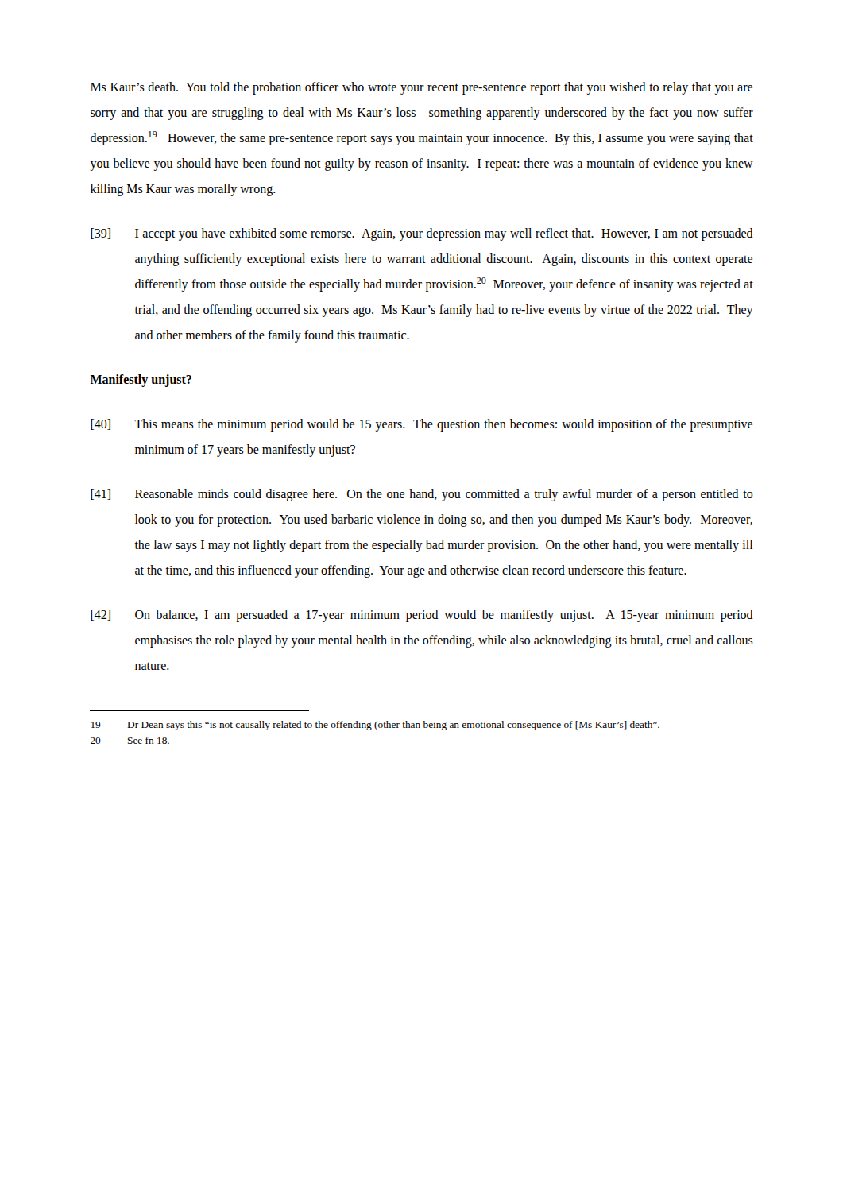Ms Kaur’s death. You told the probation officer who wrote your recent pre-sentence report that you wished to relay that you are sorry and that you are struggling to deal with Ms Kaur’s loss—something apparently underscored by the fact you now suffer depression.19 However, the same pre-sentence report says you maintain your innocence. By this, I assume you were saying that you believe you should have been found not guilty by reason of insanity. I repeat: there was a mountain of evidence you knew killing Ms Kaur was morally wrong.
[39]
I accept you have exhibited some remorse. Again, your depression may well reflect that. However, I am not persuaded anything sufficiently exceptional exists here to warrant additional discount. Again, discounts in this context operate differently from those outside the especially bad murder provision.20 Moreover, your defence of insanity was rejected at trial, and the offending occurred six years ago. Ms Kaur’s family had to re-live events by virtue of the 2022 trial. They and other members of the family found this traumatic.
Manifestly unjust?
[40]
This means the minimum period would be 15 years. The question then becomes: would imposition of the presumptive minimum of 17 years be manifestly unjust?
[41]
Reasonable minds could disagree here. On the one hand, you committed a truly awful murder of a person entitled to look to you for protection. You used barbaric violence in doing so, and then you dumped Ms Kaur’s body. Moreover, the law says I may not lightly depart from the especially bad murder provision. On the other hand, you were mentally ill at the time, and this influenced your offending. Your age and otherwise clean record underscore this feature.
[42]
On balance, I am persuaded a 17-year minimum period would be manifestly unjust. A 15-year minimum period emphasises the role played by your mental health in the offending, while also acknowledging its brutal, cruel and callous nature.
19 Dr Dean says this “is not causally related to the offending (other than being an emotional consequence of [Ms Kaur’s] death”.
20 See fn 18.